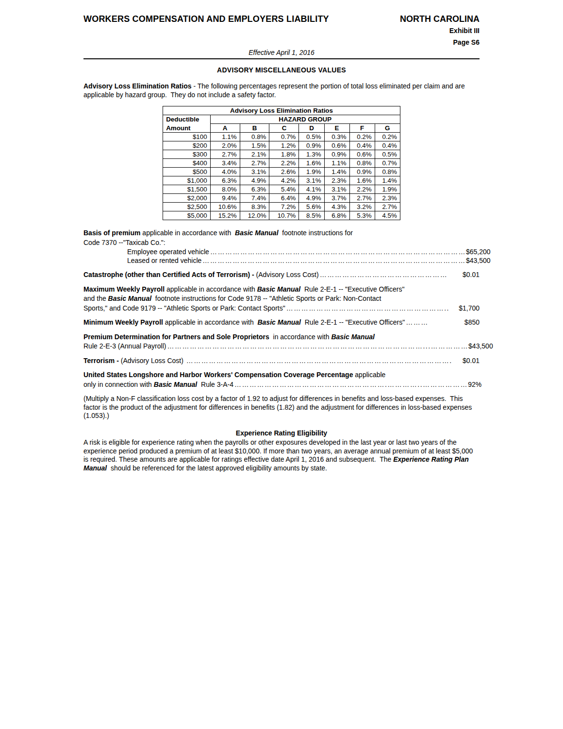WORKERS COMPENSATION AND EMPLOYERS LIABILITY
NORTH CAROLINA
Exhibit III
Page S6
Effective April 1, 2016
ADVISORY MISCELLANEOUS VALUES
Advisory Loss Elimination Ratios - The following percentages represent the portion of total loss eliminated per claim and are applicable by hazard group. They do not include a safety factor.
| Advisory Loss Elimination Ratios |
| --- |
| Deductible | HAZARD GROUP |
| Amount | A | B | C | D | E | F | G |
| $100 | 1.1% | 0.8% | 0.7% | 0.5% | 0.3% | 0.2% | 0.2% |
| $200 | 2.0% | 1.5% | 1.2% | 0.9% | 0.6% | 0.4% | 0.4% |
| $300 | 2.7% | 2.1% | 1.8% | 1.3% | 0.9% | 0.6% | 0.5% |
| $400 | 3.4% | 2.7% | 2.2% | 1.6% | 1.1% | 0.8% | 0.7% |
| $500 | 4.0% | 3.1% | 2.6% | 1.9% | 1.4% | 0.9% | 0.8% |
| $1,000 | 6.3% | 4.9% | 4.2% | 3.1% | 2.3% | 1.6% | 1.4% |
| $1,500 | 8.0% | 6.3% | 5.4% | 4.1% | 3.1% | 2.2% | 1.9% |
| $2,000 | 9.4% | 7.4% | 6.4% | 4.9% | 3.7% | 2.7% | 2.3% |
| $2,500 | 10.6% | 8.3% | 7.2% | 5.6% | 4.3% | 3.2% | 2.7% |
| $5,000 | 15.2% | 12.0% | 10.7% | 8.5% | 6.8% | 5.3% | 4.5% |
Basis of premium applicable in accordance with Basic Manual footnote instructions for
Code 7370 --"Taxicab Co.":
| Employee operated vehicle ………………………………………………………………………………………… | $65,200 |
| Leased or rented vehicle …………………………………………………………………………………………… | $43,500 |
| Catastrophe (other than Certified Acts of Terrorism) - (Advisory Loss Cost) …………………………………………… | $0.01 |
Maximum Weekly Payroll applicable in accordance with Basic Manual Rule 2-E-1 -- "Executive Officers"
and the Basic Manual footnote instructions for Code 9178 -- "Athletic Sports or Park: Non-Contact
| Sports," and Code 9179 -- "Athletic Sports or Park: Contact Sports" ……………………………………………………….. | $1,700 |
| Minimum Weekly Payroll applicable in accordance with Basic Manual Rule 2-E-1 -- "Executive Officers" ……… | $850 |
Premium Determination for Partners and Sole Proprietors in accordance with Basic Manual
| Rule 2-E-3 (Annual Payroll) …………………………………………………………………………………………...…………… | $43,500 |
| Terrorism - (Advisory Loss Cost) ……………………………………………………………………………………………. | $0.01 |
United States Longshore and Harbor Workers' Compensation Coverage Percentage applicable
| only in connection with Basic Manual Rule 3-A-4 …………………………………………………….…………..……………… | 92% |
(Multiply a Non-F classification loss cost by a factor of 1.92 to adjust for differences in benefits and loss-based expenses. This factor is the product of the adjustment for differences in benefits (1.82) and the adjustment for differences in loss-based expenses (1.053).)
Experience Rating Eligibility
A risk is eligible for experience rating when the payrolls or other exposures developed in the last year or last two years of the experience period produced a premium of at least $10,000. If more than two years, an average annual premium of at least $5,000 is required. These amounts are applicable for ratings effective date April 1, 2016 and subsequent. The Experience Rating Plan Manual should be referenced for the latest approved eligibility amounts by state.